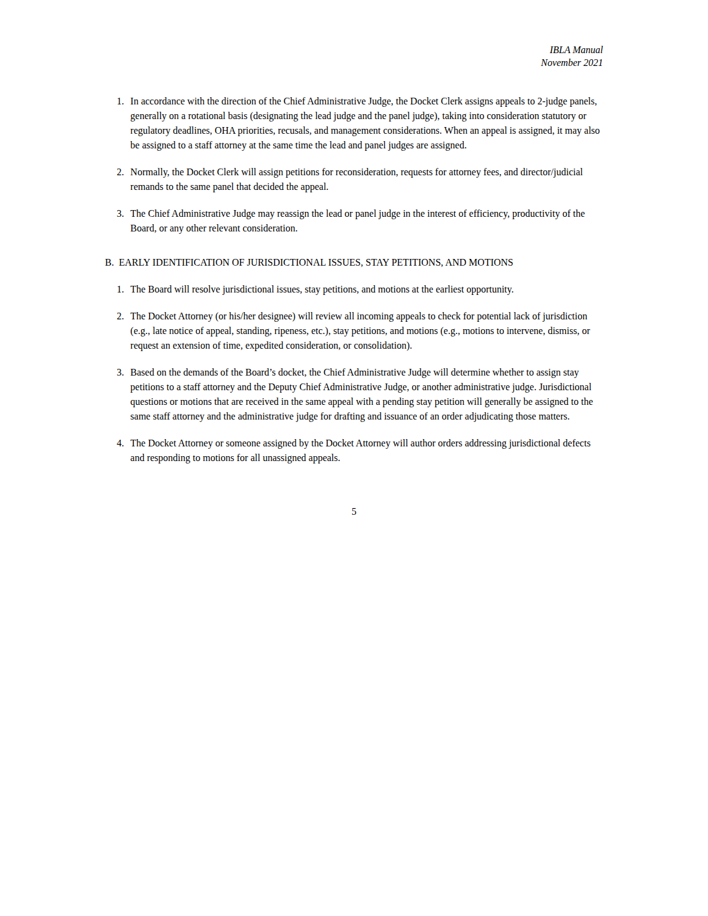IBLA Manual
November 2021
In accordance with the direction of the Chief Administrative Judge, the Docket Clerk assigns appeals to 2-judge panels, generally on a rotational basis (designating the lead judge and the panel judge), taking into consideration statutory or regulatory deadlines, OHA priorities, recusals, and management considerations. When an appeal is assigned, it may also be assigned to a staff attorney at the same time the lead and panel judges are assigned.
Normally, the Docket Clerk will assign petitions for reconsideration, requests for attorney fees, and director/judicial remands to the same panel that decided the appeal.
The Chief Administrative Judge may reassign the lead or panel judge in the interest of efficiency, productivity of the Board, or any other relevant consideration.
B. EARLY IDENTIFICATION OF JURISDICTIONAL ISSUES, STAY PETITIONS, AND MOTIONS
The Board will resolve jurisdictional issues, stay petitions, and motions at the earliest opportunity.
The Docket Attorney (or his/her designee) will review all incoming appeals to check for potential lack of jurisdiction (e.g., late notice of appeal, standing, ripeness, etc.), stay petitions, and motions (e.g., motions to intervene, dismiss, or request an extension of time, expedited consideration, or consolidation).
Based on the demands of the Board’s docket, the Chief Administrative Judge will determine whether to assign stay petitions to a staff attorney and the Deputy Chief Administrative Judge, or another administrative judge. Jurisdictional questions or motions that are received in the same appeal with a pending stay petition will generally be assigned to the same staff attorney and the administrative judge for drafting and issuance of an order adjudicating those matters.
The Docket Attorney or someone assigned by the Docket Attorney will author orders addressing jurisdictional defects and responding to motions for all unassigned appeals.
5